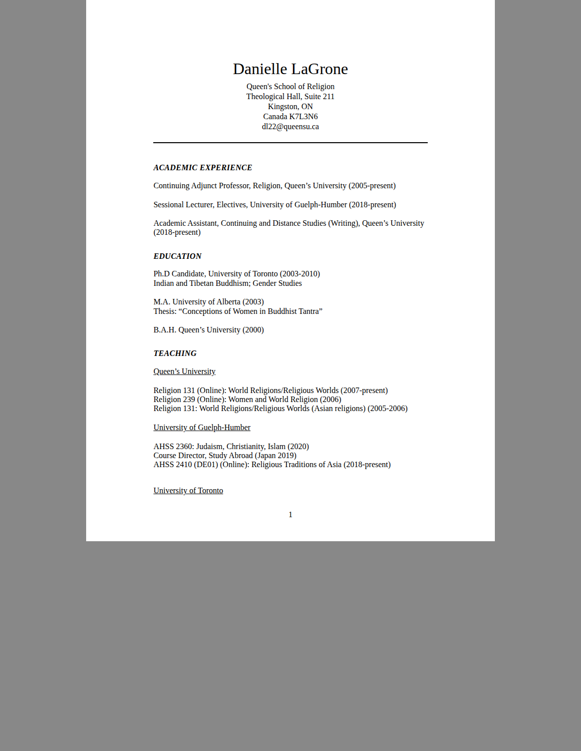Danielle LaGrone
Queen's School of Religion Theological Hall, Suite 211 Kingston, ON Canada K7L3N6 dl22@queensu.ca
ACADEMIC EXPERIENCE
Continuing Adjunct Professor, Religion, Queen’s University (2005-present)
Sessional Lecturer, Electives, University of Guelph-Humber (2018-present)
Academic Assistant, Continuing and Distance Studies (Writing), Queen’s University (2018-present)
EDUCATION
Ph.D Candidate, University of Toronto (2003-2010)
Indian and Tibetan Buddhism; Gender Studies
M.A. University of Alberta (2003)
Thesis: “Conceptions of Women in Buddhist Tantra”
B.A.H. Queen’s University (2000)
TEACHING
Queen’s University
Religion 131 (Online): World Religions/Religious Worlds (2007-present)
Religion 239 (Online): Women and World Religion (2006)
Religion 131: World Religions/Religious Worlds (Asian religions) (2005-2006)
University of Guelph-Humber
AHSS 2360: Judaism, Christianity, Islam (2020)
Course Director, Study Abroad (Japan 2019)
AHSS 2410 (DE01) (Online): Religious Traditions of Asia (2018-present)
University of Toronto
1